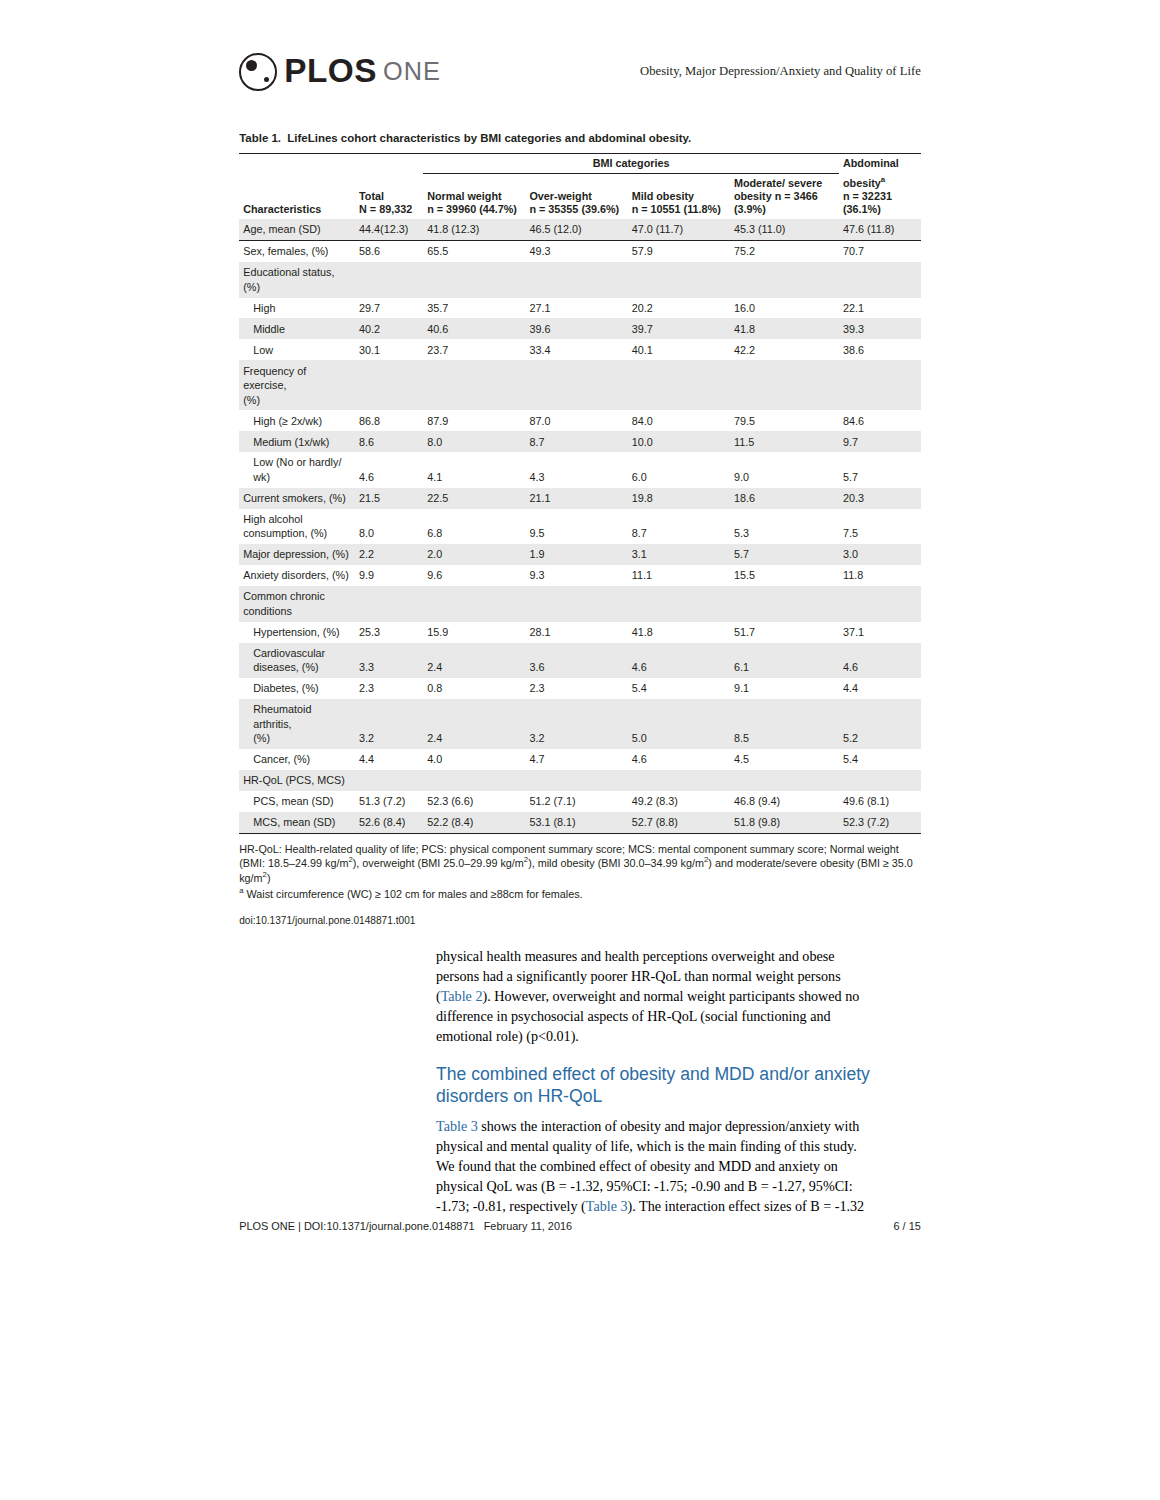PLOS ONE
Obesity, Major Depression/Anxiety and Quality of Life
Table 1. LifeLines cohort characteristics by BMI categories and abdominal obesity.
| | | BMI categories | Abdominal |
| --- | --- | --- | --- |
| Characteristics | Total N = 89,332 | Normal weight n = 39960 (44.7%) | Over-weight n = 35355 (39.6%) | Mild obesity n = 10551 (11.8%) | Moderate/ severe obesity n = 3466 (3.9%) | obesity a n = 32231 (36.1%) |
| Age, mean (SD) | 44.4(12.3) | 41.8 (12.3) | 46.5 (12.0) | 47.0 (11.7) | 45.3 (11.0) | 47.6 (11.8) |
| Sex, females, (%) | 58.6 | 65.5 | 49.3 | 57.9 | 75.2 | 70.7 |
| Educational status, (%) | | | | | | |
| High | 29.7 | 35.7 | 27.1 | 20.2 | 16.0 | 22.1 |
| Middle | 40.2 | 40.6 | 39.6 | 39.7 | 41.8 | 39.3 |
| Low | 30.1 | 23.7 | 33.4 | 40.1 | 42.2 | 38.6 |
| Frequency of exercise, (%) | | | | | | |
| High (≥ 2x/wk) | 86.8 | 87.9 | 87.0 | 84.0 | 79.5 | 84.6 |
| Medium (1x/wk) | 8.6 | 8.0 | 8.7 | 10.0 | 11.5 | 9.7 |
| Low (No or hardly/ wk) | 4.6 | 4.1 | 4.3 | 6.0 | 9.0 | 5.7 |
| Current smokers, (%) | 21.5 | 22.5 | 21.1 | 19.8 | 18.6 | 20.3 |
| High alcohol consumption, (%) | 8.0 | 6.8 | 9.5 | 8.7 | 5.3 | 7.5 |
| Major depression, (%) | 2.2 | 2.0 | 1.9 | 3.1 | 5.7 | 3.0 |
| Anxiety disorders, (%) | 9.9 | 9.6 | 9.3 | 11.1 | 15.5 | 11.8 |
| Common chronic conditions | | | | | | |
| Hypertension, (%) | 25.3 | 15.9 | 28.1 | 41.8 | 51.7 | 37.1 |
| Cardiovascular diseases, (%) | 3.3 | 2.4 | 3.6 | 4.6 | 6.1 | 4.6 |
| Diabetes, (%) | 2.3 | 0.8 | 2.3 | 5.4 | 9.1 | 4.4 |
| Rheumatoid arthritis, (%) | 3.2 | 2.4 | 3.2 | 5.0 | 8.5 | 5.2 |
| Cancer, (%) | 4.4 | 4.0 | 4.7 | 4.6 | 4.5 | 5.4 |
| HR-QoL (PCS, MCS) | | | | | | |
| PCS, mean (SD) | 51.3 (7.2) | 52.3 (6.6) | 51.2 (7.1) | 49.2 (8.3) | 46.8 (9.4) | 49.6 (8.1) |
| MCS, mean (SD) | 52.6 (8.4) | 52.2 (8.4) | 53.1 (8.1) | 52.7 (8.8) | 51.8 (9.8) | 52.3 (7.2) |
HR-QoL: Health-related quality of life; PCS: physical component summary score; MCS: mental component summary score; Normal weight (BMI: 18.5–24.99 kg/m2), overweight (BMI 25.0–29.99 kg/m2), mild obesity (BMI 30.0–34.99 kg/m2) and moderate/severe obesity (BMI ≥ 35.0 kg/m2)
a Waist circumference (WC) ≥ 102 cm for males and ≥88cm for females.
doi:10.1371/journal.pone.0148871.t001
physical health measures and health perceptions overweight and obese persons had a significantly poorer HR-QoL than normal weight persons (Table 2). However, overweight and normal weight participants showed no difference in psychosocial aspects of HR-QoL (social functioning and emotional role) (p<0.01).
The combined effect of obesity and MDD and/or anxiety disorders on HR-QoL
Table 3 shows the interaction of obesity and major depression/anxiety with physical and mental quality of life, which is the main finding of this study. We found that the combined effect of obesity and MDD and anxiety on physical QoL was (B = -1.32, 95%CI: -1.75; -0.90 and B = -1.27, 95%CI: -1.73; -0.81, respectively (Table 3). The interaction effect sizes of B = -1.32
PLOS ONE | DOI:10.1371/journal.pone.0148871 February 11, 2016
6 / 15